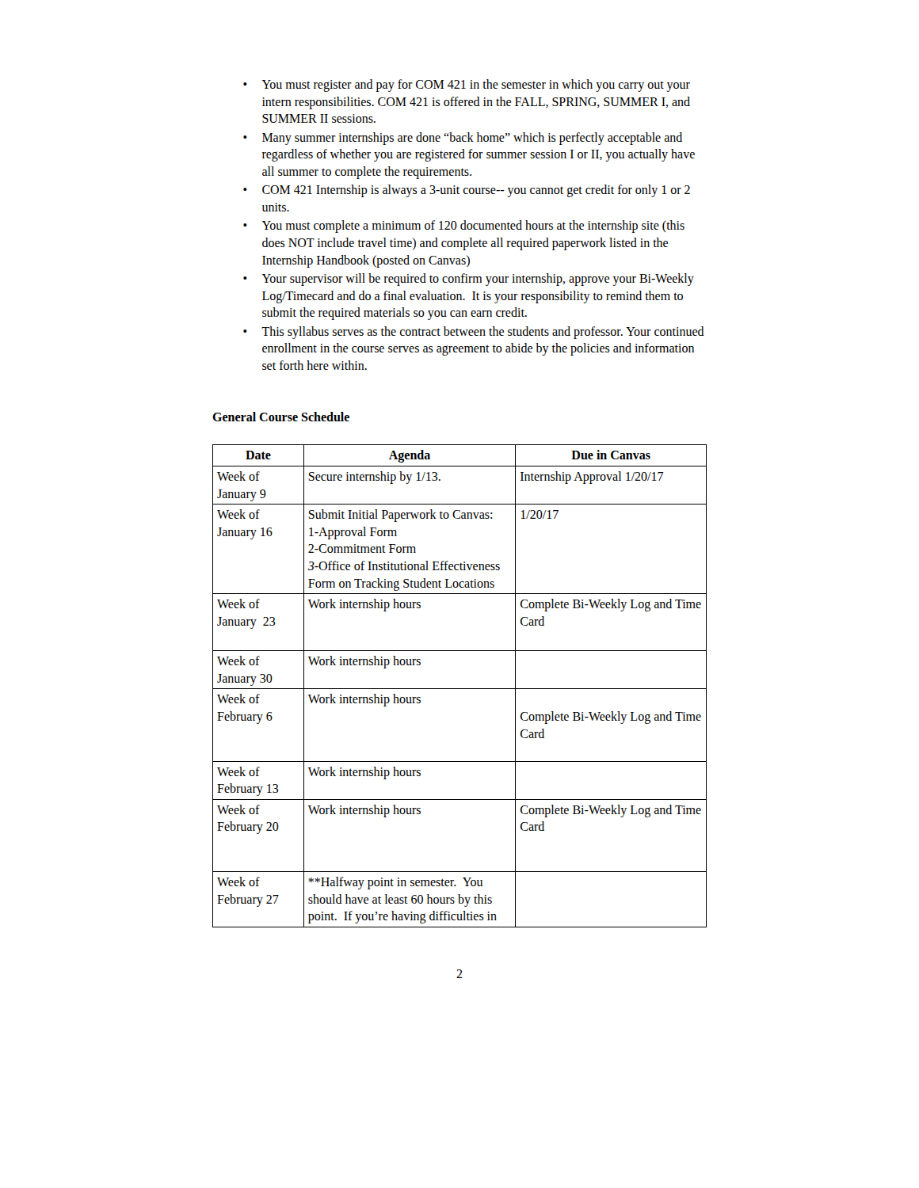You must register and pay for COM 421 in the semester in which you carry out your intern responsibilities. COM 421 is offered in the FALL, SPRING, SUMMER I, and SUMMER II sessions.
Many summer internships are done “back home” which is perfectly acceptable and regardless of whether you are registered for summer session I or II, you actually have all summer to complete the requirements.
COM 421 Internship is always a 3-unit course-- you cannot get credit for only 1 or 2 units.
You must complete a minimum of 120 documented hours at the internship site (this does NOT include travel time) and complete all required paperwork listed in the Internship Handbook (posted on Canvas)
Your supervisor will be required to confirm your internship, approve your Bi-Weekly Log/Timecard and do a final evaluation. It is your responsibility to remind them to submit the required materials so you can earn credit.
This syllabus serves as the contract between the students and professor. Your continued enrollment in the course serves as agreement to abide by the policies and information set forth here within.
General Course Schedule
| Date | Agenda | Due in Canvas |
| --- | --- | --- |
| Week of January 9 | Secure internship by 1/13. | Internship Approval 1/20/17 |
| Week of January 16 | Submit Initial Paperwork to Canvas: 1-Approval Form 2-Commitment Form 3- Office of Institutional Effectiveness Form on Tracking Student Locations | 1/20/17 |
| Week of January 23 | Work internship hours | Complete Bi-Weekly Log and Time Card |
| Week of January 30 | Work internship hours | |
| Week of February 6 | Work internship hours | Complete Bi-Weekly Log and Time Card |
| Week of February 13 | Work internship hours | |
| Week of February 20 | Work internship hours | Complete Bi-Weekly Log and Time Card |
| Week of February 27 | **Halfway point in semester. You should have at least 60 hours by this point. If you’re having difficulties in | |
2